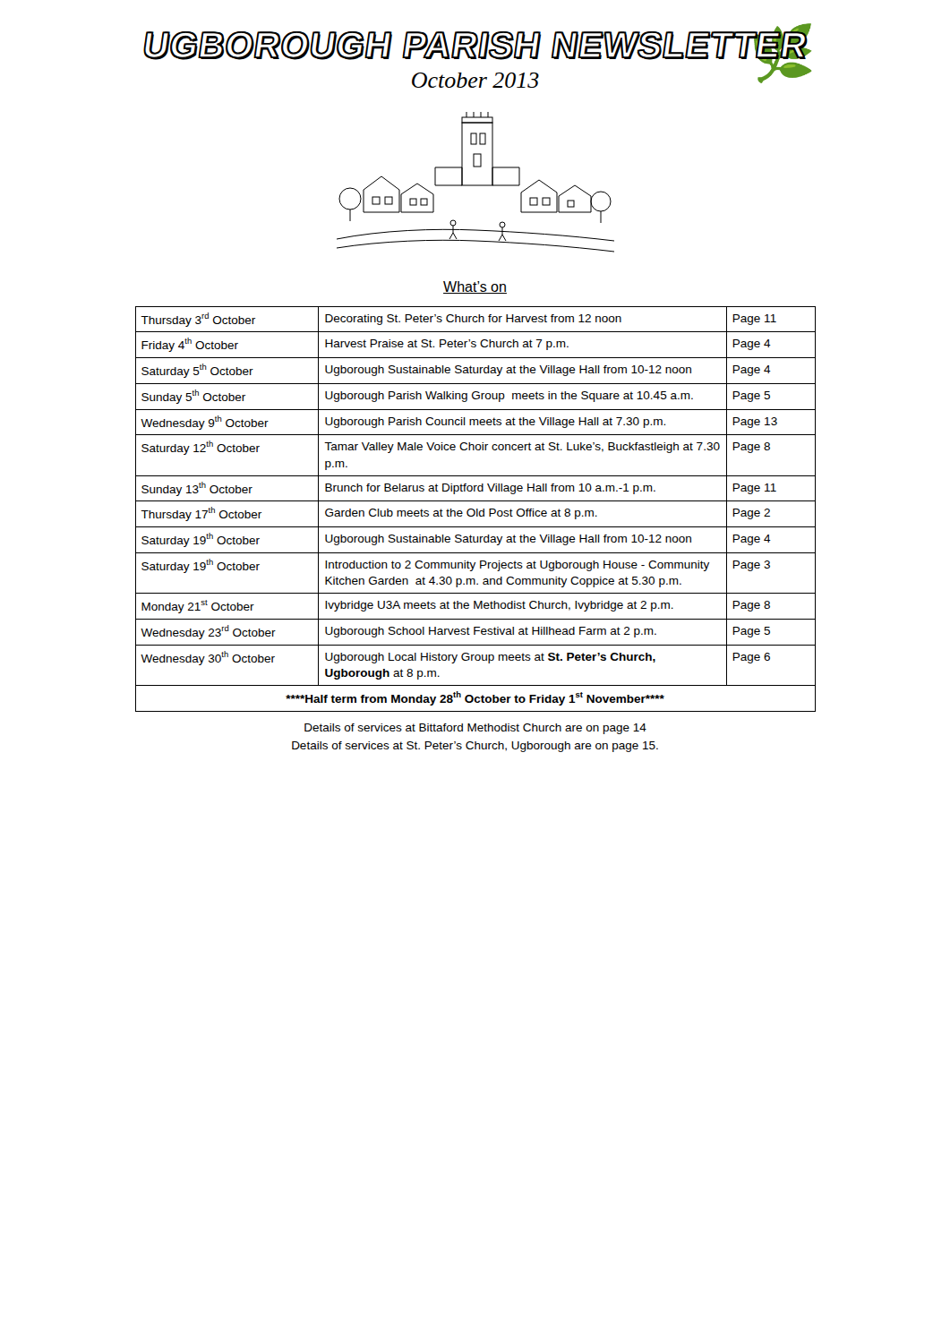🌿
UGBOROUGH PARISH NEWSLETTER
October 2013
What’s on
| Thursday 3 rd October | Decorating St. Peter’s Church for Harvest from 12 noon | Page 11 |
| Friday 4 th October | Harvest Praise at St. Peter’s Church at 7 p.m. | Page 4 |
| Saturday 5 th October | Ugborough Sustainable Saturday at the Village Hall from 10-12 noon | Page 4 |
| Sunday 5 th October | Ugborough Parish Walking Group meets in the Square at 10.45 a.m. | Page 5 |
| Wednesday 9 th October | Ugborough Parish Council meets at the Village Hall at 7.30 p.m. | Page 13 |
| Saturday 12 th October | Tamar Valley Male Voice Choir concert at St. Luke’s, Buckfastleigh at 7.30 p.m. | Page 8 |
| Sunday 13 th October | Brunch for Belarus at Diptford Village Hall from 10 a.m.-1 p.m. | Page 11 |
| Thursday 17 th October | Garden Club meets at the Old Post Office at 8 p.m. | Page 2 |
| Saturday 19 th October | Ugborough Sustainable Saturday at the Village Hall from 10-12 noon | Page 4 |
| Saturday 19 th October | Introduction to 2 Community Projects at Ugborough House - Community Kitchen Garden at 4.30 p.m. and Community Coppice at 5.30 p.m. | Page 3 |
| Monday 21 st October | Ivybridge U3A meets at the Methodist Church, Ivybridge at 2 p.m. | Page 8 |
| Wednesday 23 rd October | Ugborough School Harvest Festival at Hillhead Farm at 2 p.m. | Page 5 |
| Wednesday 30 th October | Ugborough Local History Group meets at St. Peter’s Church, Ugborough at 8 p.m. | Page 6 |
| ****Half term from Monday 28 th October to Friday 1 st November**** |
Details of services at Bittaford Methodist Church are on page 14
Details of services at St. Peter’s Church, Ugborough are on page 15.